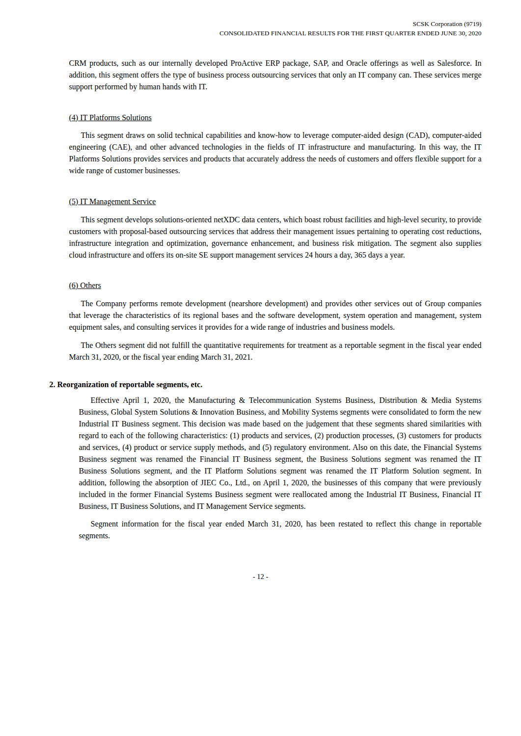SCSK Corporation (9719)
CONSOLIDATED FINANCIAL RESULTS FOR THE FIRST QUARTER ENDED JUNE 30, 2020
CRM products, such as our internally developed ProActive ERP package, SAP, and Oracle offerings as well as Salesforce. In addition, this segment offers the type of business process outsourcing services that only an IT company can. These services merge support performed by human hands with IT.
(4) IT Platforms Solutions
This segment draws on solid technical capabilities and know-how to leverage computer-aided design (CAD), computer-aided engineering (CAE), and other advanced technologies in the fields of IT infrastructure and manufacturing. In this way, the IT Platforms Solutions provides services and products that accurately address the needs of customers and offers flexible support for a wide range of customer businesses.
(5) IT Management Service
This segment develops solutions-oriented netXDC data centers, which boast robust facilities and high-level security, to provide customers with proposal-based outsourcing services that address their management issues pertaining to operating cost reductions, infrastructure integration and optimization, governance enhancement, and business risk mitigation. The segment also supplies cloud infrastructure and offers its on-site SE support management services 24 hours a day, 365 days a year.
(6) Others
The Company performs remote development (nearshore development) and provides other services out of Group companies that leverage the characteristics of its regional bases and the software development, system operation and management, system equipment sales, and consulting services it provides for a wide range of industries and business models.
The Others segment did not fulfill the quantitative requirements for treatment as a reportable segment in the fiscal year ended March 31, 2020, or the fiscal year ending March 31, 2021.
2. Reorganization of reportable segments, etc.
Effective April 1, 2020, the Manufacturing & Telecommunication Systems Business, Distribution & Media Systems Business, Global System Solutions & Innovation Business, and Mobility Systems segments were consolidated to form the new Industrial IT Business segment. This decision was made based on the judgement that these segments shared similarities with regard to each of the following characteristics: (1) products and services, (2) production processes, (3) customers for products and services, (4) product or service supply methods, and (5) regulatory environment. Also on this date, the Financial Systems Business segment was renamed the Financial IT Business segment, the Business Solutions segment was renamed the IT Business Solutions segment, and the IT Platform Solutions segment was renamed the IT Platform Solution segment. In addition, following the absorption of JIEC Co., Ltd., on April 1, 2020, the businesses of this company that were previously included in the former Financial Systems Business segment were reallocated among the Industrial IT Business, Financial IT Business, IT Business Solutions, and IT Management Service segments.
Segment information for the fiscal year ended March 31, 2020, has been restated to reflect this change in reportable segments.
- 12 -